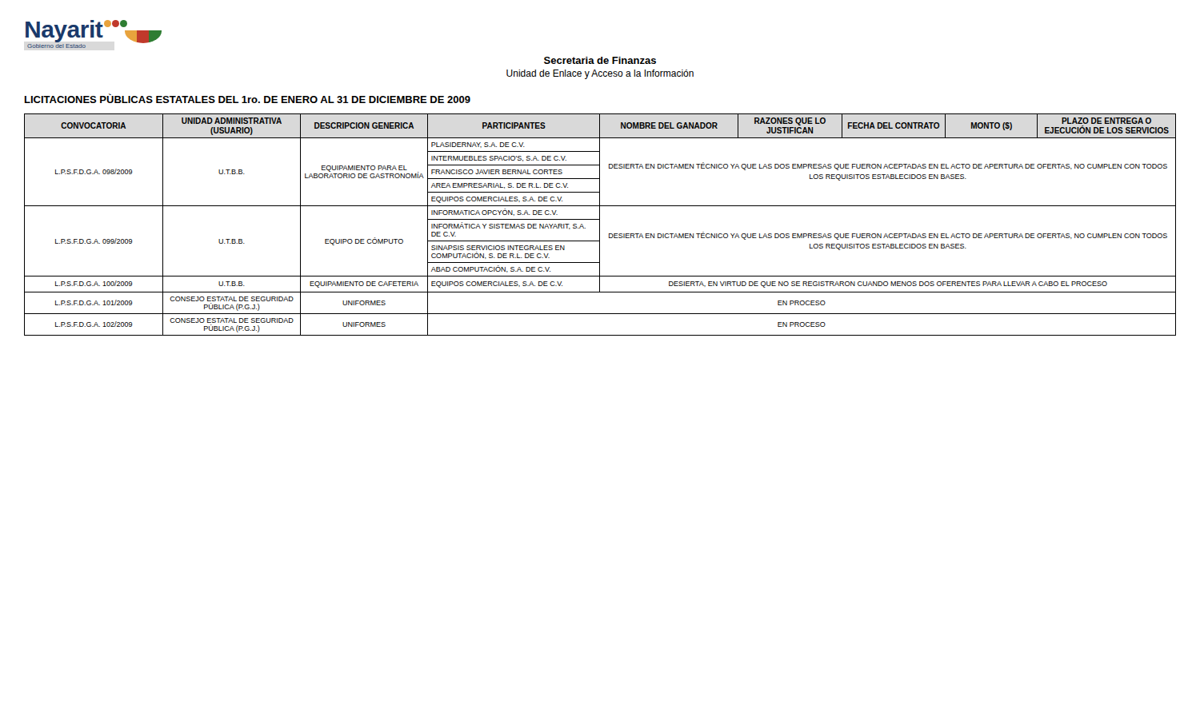Nayarit Gobierno del Estado
Secretaria de Finanzas
Unidad de Enlace y Acceso a la Información
LICITACIONES PÙBLICAS ESTATALES DEL 1ro. DE ENERO AL 31 DE DICIEMBRE DE 2009
| CONVOCATORIA | UNIDAD ADMINISTRATIVA (USUARIO) | DESCRIPCION GENERICA | PARTICIPANTES | NOMBRE DEL GANADOR | RAZONES QUE LO JUSTIFICAN | FECHA DEL CONTRATO | MONTO ($) | PLAZO DE ENTREGA O EJECUCIÓN DE LOS SERVICIOS |
| --- | --- | --- | --- | --- | --- | --- | --- | --- |
| L.P.S.F.D.G.A. 098/2009 | U.T.B.B. | EQUIPAMIENTO PARA EL LABORATORIO DE GASTRONOMÍA | PLASIDERNAY, S.A. DE C.V. | DESIERTA EN DICTAMEN TÉCNICO YA QUE LAS DOS EMPRESAS QUE FUERON ACEPTADAS EN EL ACTO DE APERTURA DE OFERTAS, NO CUMPLEN CON TODOS LOS REQUISITOS ESTABLECIDOS EN BASES. |
| INTERMUEBLES SPACIO'S, S.A. DE C.V. |
| FRANCISCO JAVIER BERNAL CORTES |
| AREA EMPRESARIAL, S. DE R.L. DE C.V. |
| EQUIPOS COMERCIALES, S.A. DE C.V. |
| L.P.S.F.D.G.A. 099/2009 | U.T.B.B. | EQUIPO DE CÓMPUTO | INFORMATICA OPCYÓN, S.A. DE C.V. | DESIERTA EN DICTAMEN TÉCNICO YA QUE LAS DOS EMPRESAS QUE FUERON ACEPTADAS EN EL ACTO DE APERTURA DE OFERTAS, NO CUMPLEN CON TODOS LOS REQUISITOS ESTABLECIDOS EN BASES. |
| INFORMÁTICA Y SISTEMAS DE NAYARIT, S.A. DE C.V. |
| SINAPSIS SERVICIOS INTEGRALES EN COMPUTACIÓN, S. DE R.L. DE C.V. |
| ABAD COMPUTACIÓN, S.A. DE C.V. |
| L.P.S.F.D.G.A. 100/2009 | U.T.B.B. | EQUIPAMIENTO DE CAFETERIA | EQUIPOS COMERCIALES, S.A. DE C.V. | DESIERTA, EN VIRTUD DE QUE NO SE REGISTRARON CUANDO MENOS DOS OFERENTES PARA LLEVAR A CABO EL PROCESO |
| L.P.S.F.D.G.A. 101/2009 | CONSEJO ESTATAL DE SEGURIDAD PÚBLICA (P.G.J.) | UNIFORMES | EN PROCESO |
| L.P.S.F.D.G.A. 102/2009 | CONSEJO ESTATAL DE SEGURIDAD PÚBLICA (P.G.J.) | UNIFORMES | EN PROCESO |